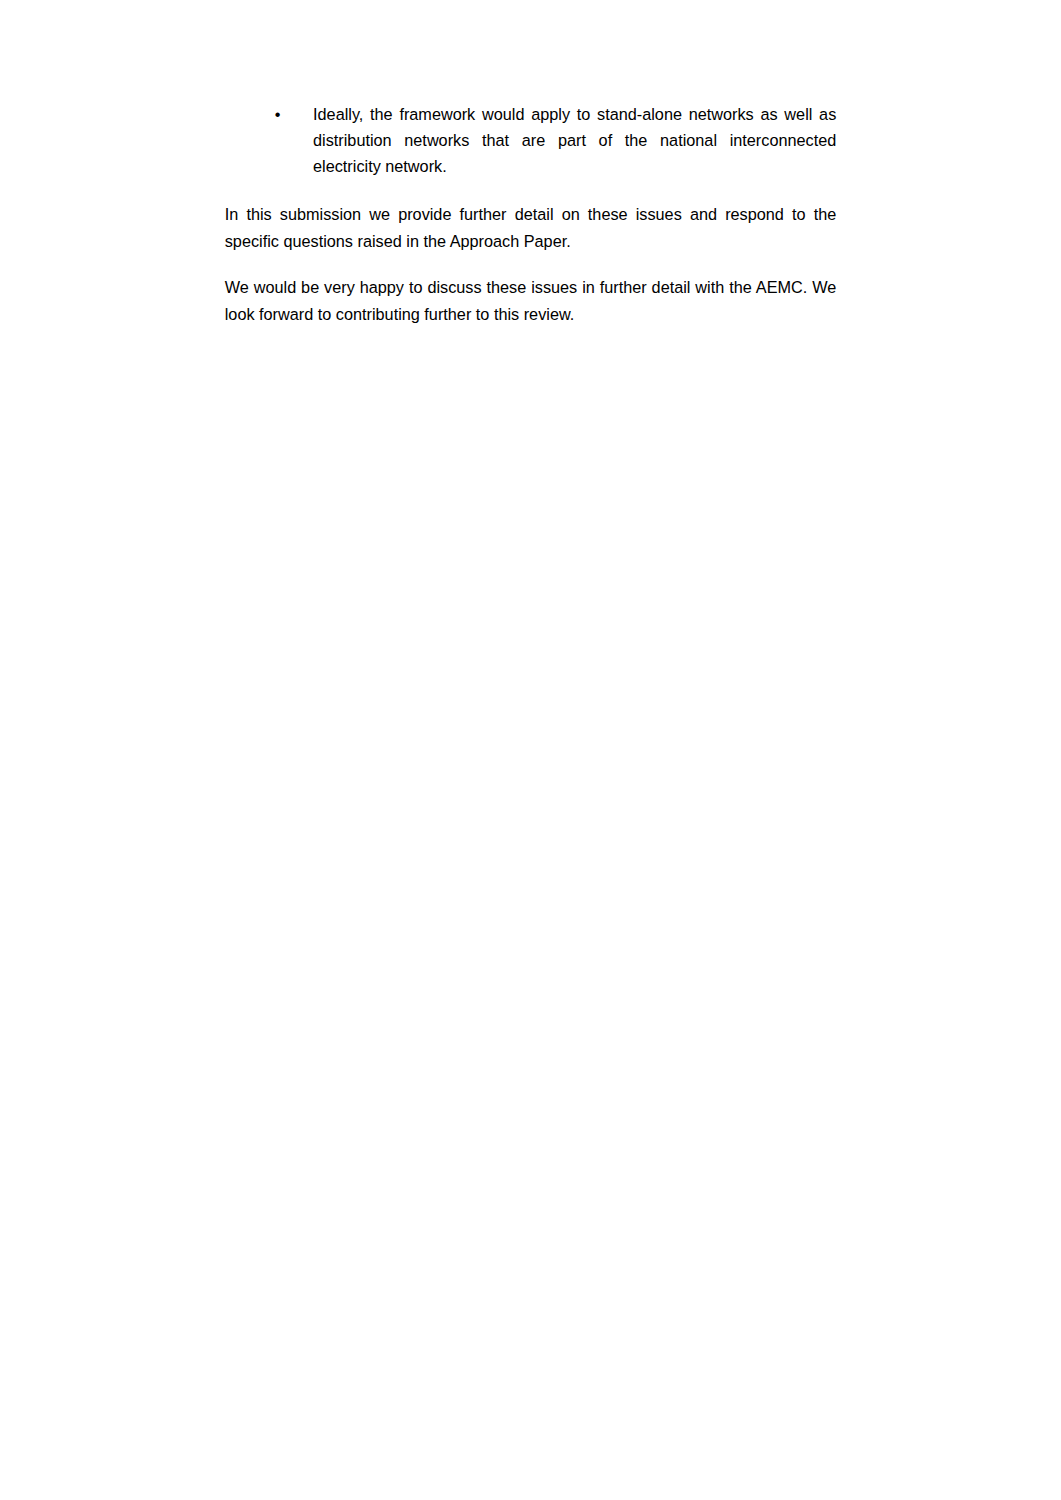Ideally, the framework would apply to stand-alone networks as well as distribution networks that are part of the national interconnected electricity network.
In this submission we provide further detail on these issues and respond to the specific questions raised in the Approach Paper.
We would be very happy to discuss these issues in further detail with the AEMC. We look forward to contributing further to this review.